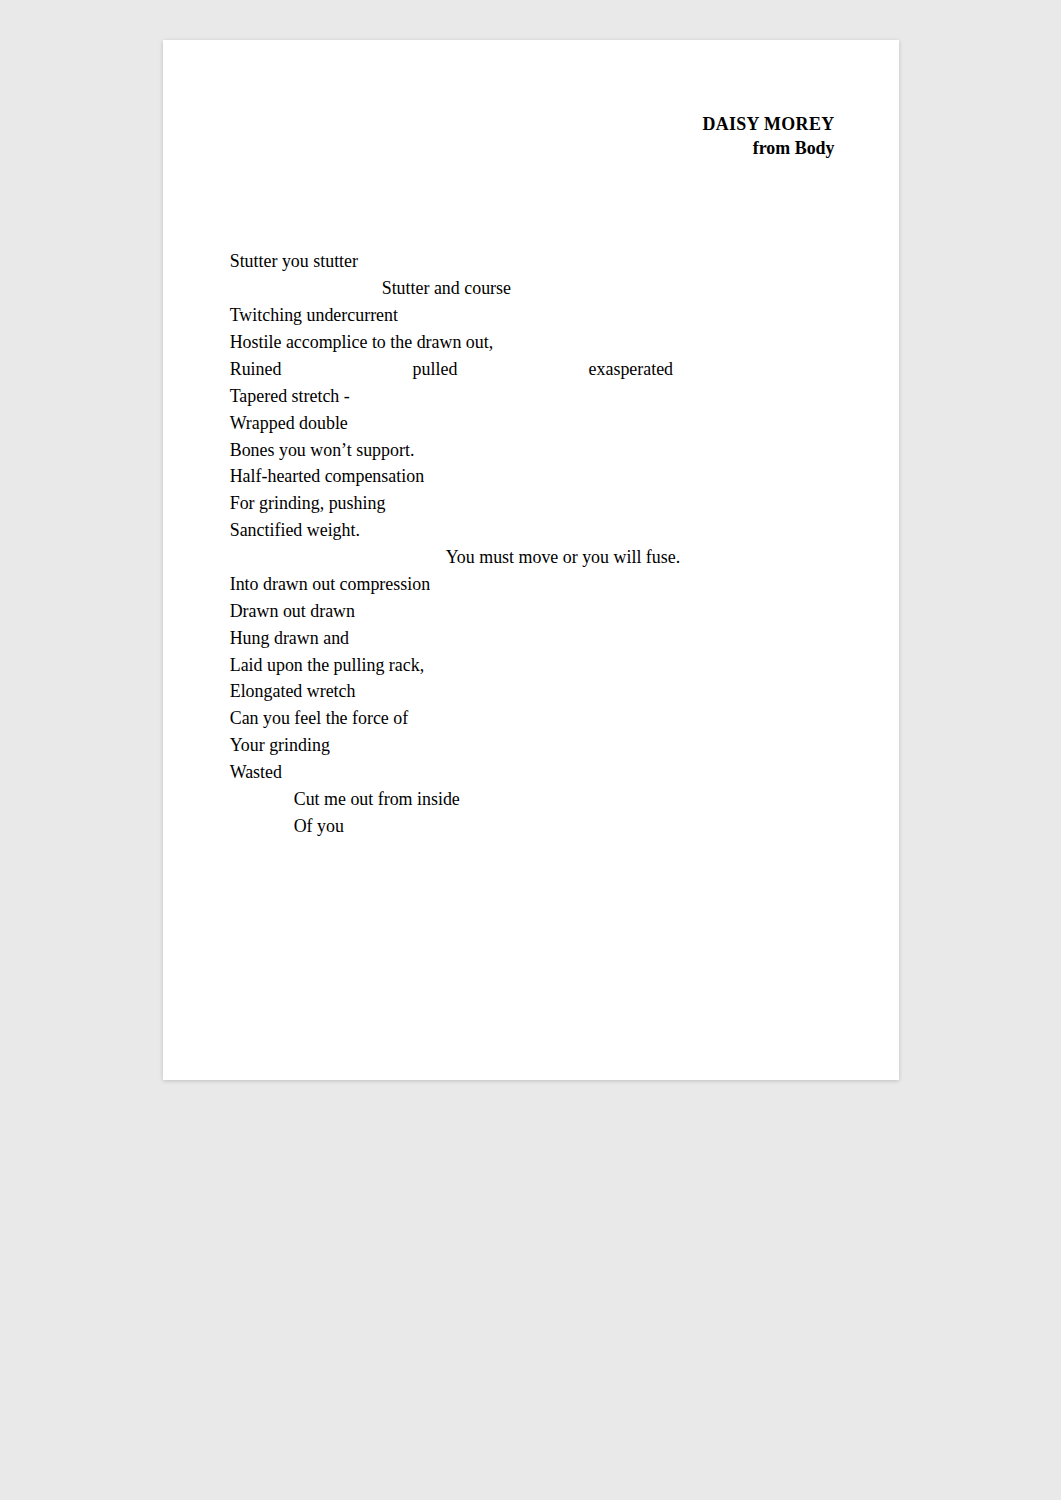DAISY MOREY from Body
Stutter you stutter
Stutter and course
Twitching undercurrent
Hostile accomplice to the drawn out,
Ruined pulled exasperated
Tapered stretch -
Wrapped double
Bones you won’t support.
Half-hearted compensation
For grinding, pushing
Sanctified weight.
You must move or you will fuse.
Into drawn out compression
Drawn out drawn
Hung drawn and
Laid upon the pulling rack,
Elongated wretch
Can you feel the force of
Your grinding
Wasted
Cut me out from inside
Of you